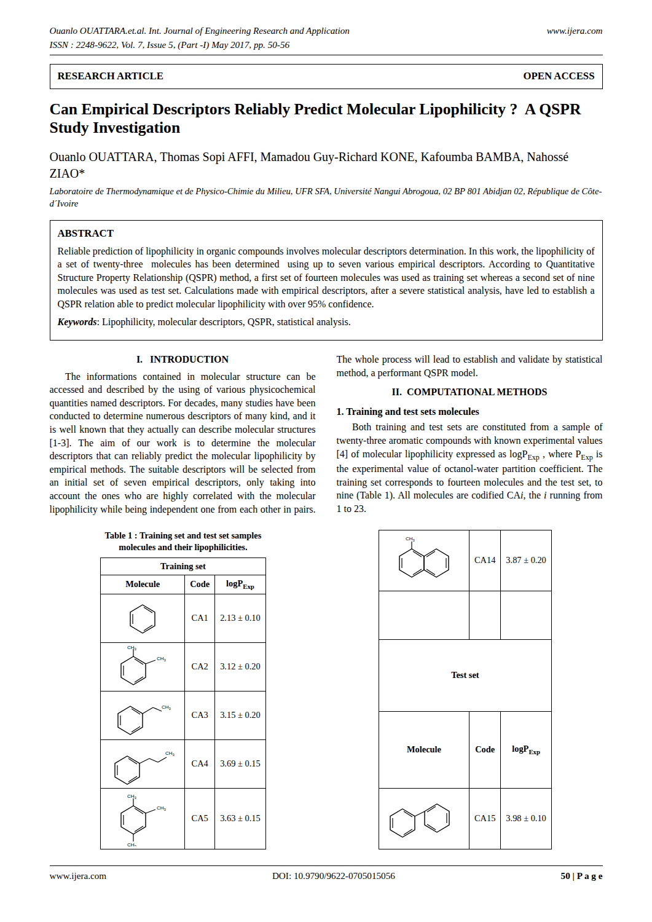Ouanlo OUATTARA.et.al. Int. Journal of Engineering Research and Application www.ijera.com
ISSN : 2248-9622, Vol. 7, Issue 5, (Part -I) May 2017, pp. 50-56
RESEARCH ARTICLE OPEN ACCESS
Can Empirical Descriptors Reliably Predict Molecular Lipophilicity ? A QSPR Study Investigation
Ouanlo OUATTARA, Thomas Sopi AFFI, Mamadou Guy-Richard KONE, Kafoumba BAMBA, Nahossé ZIAO*
Laboratoire de Thermodynamique et de Physico-Chimie du Milieu, UFR SFA, Université Nangui Abrogoua, 02 BP 801 Abidjan 02, République de Côte-d´Ivoire
ABSTRACT
Reliable prediction of lipophilicity in organic compounds involves molecular descriptors determination. In this work, the lipophilicity of a set of twenty-three molecules has been determined using up to seven various empirical descriptors. According to Quantitative Structure Property Relationship (QSPR) method, a first set of fourteen molecules was used as training set whereas a second set of nine molecules was used as test set. Calculations made with empirical descriptors, after a severe statistical analysis, have led to establish a QSPR relation able to predict molecular lipophilicity with over 95% confidence.
Keywords: Lipophilicity, molecular descriptors, QSPR, statistical analysis.
I. INTRODUCTION
The informations contained in molecular structure can be accessed and described by the using of various physicochemical quantities named descriptors. For decades, many studies have been conducted to determine numerous descriptors of many kind, and it is well known that they actually can describe molecular structures [1-3]. The aim of our work is to determine the molecular descriptors that can reliably predict the molecular lipophilicity by empirical methods. The suitable descriptors will be selected from an initial set of seven empirical descriptors, only taking into account the ones who are highly correlated with the molecular lipophilicity while being independent one from each other in pairs. The whole process will lead to establish and validate by statistical method, a performant QSPR model.
II. COMPUTATIONAL METHODS
1. Training and test sets molecules
Both training and test sets are constituted from a sample of twenty-three aromatic compounds with known experimental values [4] of molecular lipophilicity expressed as logPExp , where PExp is the experimental value of octanol-water partition coefficient. The training set corresponds to fourteen molecules and the test set, to nine (Table 1). All molecules are codified CAi, the i running from 1 to 23.
Table 1 : Training set and test set samples molecules and their lipophilicities.
| Training set |
| --- |
| Molecule | Code | logP Exp |
| | CA1 | 2.13 ± 0.10 |
| CH 3 CH 3 | CA2 | 3.12 ± 0.20 |
| CH 3 | CA3 | 3.15 ± 0.20 |
| CH 3 | CA4 | 3.69 ± 0.15 |
| CH 3 CH 3 CH 3 | CA5 | 3.63 ± 0.15 |
| CH 3 | CA14 | 3.87 ± 0.20 |
| Test set |
| Molecule | Code | logP Exp |
| | CA15 | 3.98 ± 0.10 |
www.ijera.com DOI: 10.9790/9622-0705015056 50 | P a g e